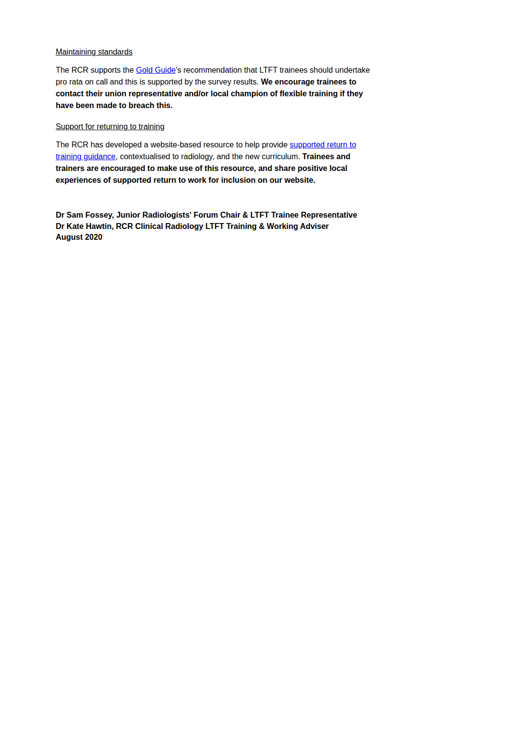Maintaining standards
The RCR supports the Gold Guide's recommendation that LTFT trainees should undertake pro rata on call and this is supported by the survey results. We encourage trainees to contact their union representative and/or local champion of flexible training if they have been made to breach this.
Support for returning to training
The RCR has developed a website-based resource to help provide supported return to training guidance, contextualised to radiology, and the new curriculum. Trainees and trainers are encouraged to make use of this resource, and share positive local experiences of supported return to work for inclusion on our website.
Dr Sam Fossey, Junior Radiologists' Forum Chair & LTFT Trainee Representative
Dr Kate Hawtin, RCR Clinical Radiology LTFT Training & Working Adviser
August 2020